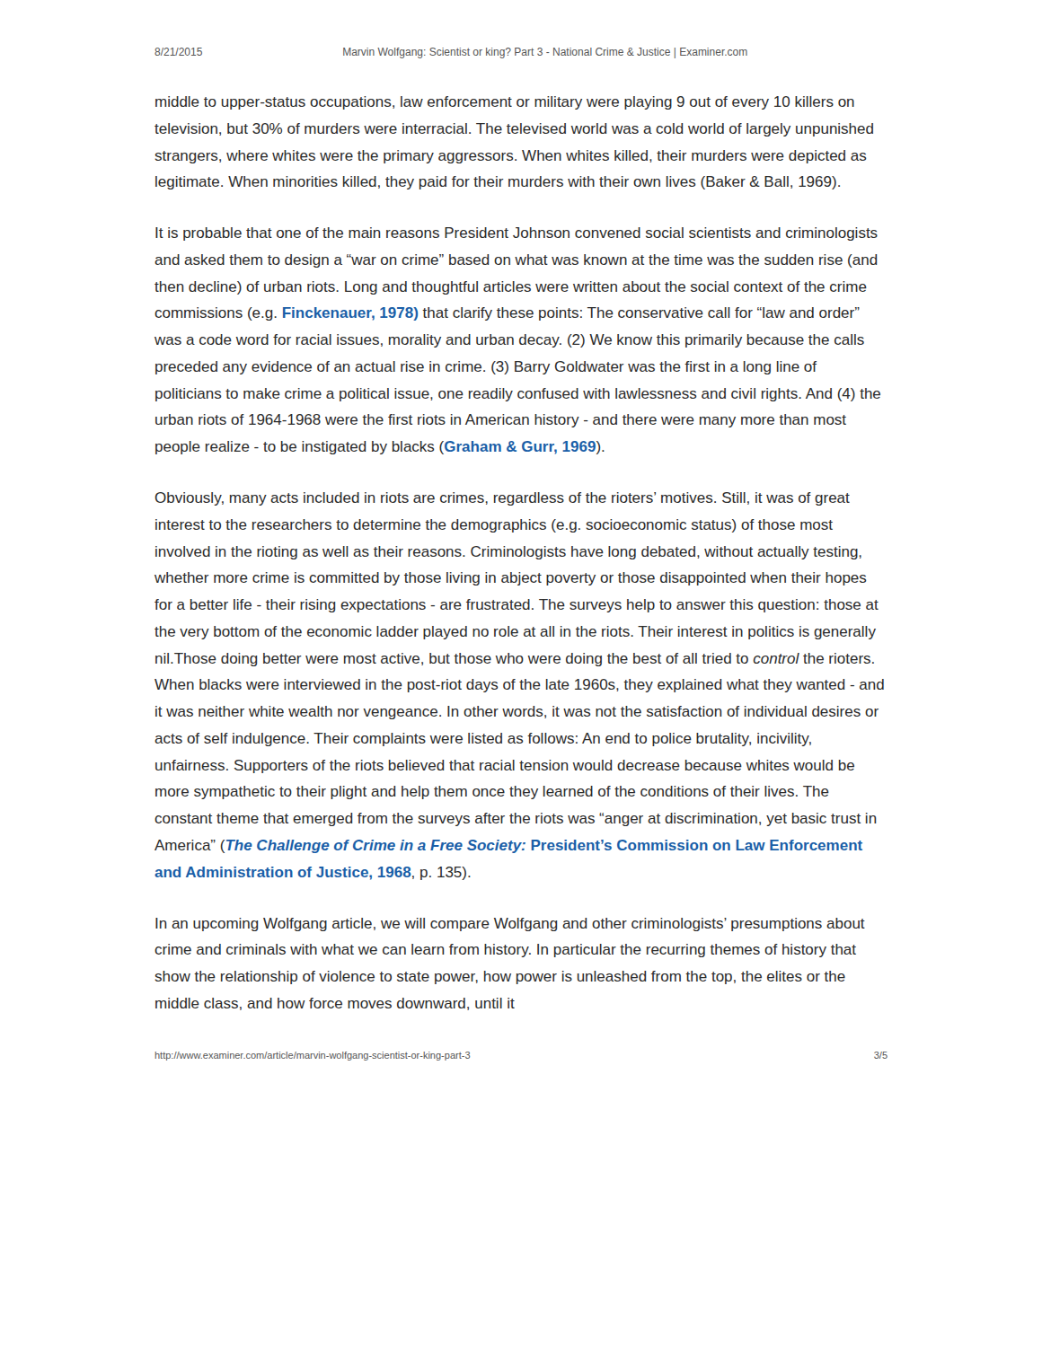8/21/2015 Marvin Wolfgang: Scientist or king? Part 3 - National Crime & Justice | Examiner.com
middle to upper-status occupations, law enforcement or military were playing 9 out of every 10 killers on television, but 30% of murders were interracial. The televised world was a cold world of largely unpunished strangers, where whites were the primary aggressors. When whites killed, their murders were depicted as legitimate. When minorities killed, they paid for their murders with their own lives (Baker & Ball, 1969).
It is probable that one of the main reasons President Johnson convened social scientists and criminologists and asked them to design a “war on crime” based on what was known at the time was the sudden rise (and then decline) of urban riots. Long and thoughtful articles were written about the social context of the crime commissions (e.g. Finckenauer, 1978) that clarify these points: The conservative call for “law and order” was a code word for racial issues, morality and urban decay. (2) We know this primarily because the calls preceded any evidence of an actual rise in crime. (3) Barry Goldwater was the first in a long line of politicians to make crime a political issue, one readily confused with lawlessness and civil rights. And (4) the urban riots of 1964-1968 were the first riots in American history - and there were many more than most people realize - to be instigated by blacks (Graham & Gurr, 1969).
Obviously, many acts included in riots are crimes, regardless of the rioters’ motives. Still, it was of great interest to the researchers to determine the demographics (e.g. socioeconomic status) of those most involved in the rioting as well as their reasons. Criminologists have long debated, without actually testing, whether more crime is committed by those living in abject poverty or those disappointed when their hopes for a better life - their rising expectations - are frustrated. The surveys help to answer this question: those at the very bottom of the economic ladder played no role at all in the riots. Their interest in politics is generally nil.Those doing better were most active, but those who were doing the best of all tried to control the rioters. When blacks were interviewed in the post-riot days of the late 1960s, they explained what they wanted - and it was neither white wealth nor vengeance. In other words, it was not the satisfaction of individual desires or acts of self indulgence. Their complaints were listed as follows: An end to police brutality, incivility, unfairness. Supporters of the riots believed that racial tension would decrease because whites would be more sympathetic to their plight and help them once they learned of the conditions of their lives. The constant theme that emerged from the surveys after the riots was “anger at discrimination, yet basic trust in America” (The Challenge of Crime in a Free Society: President’s Commission on Law Enforcement and Administration of Justice, 1968, p. 135).
In an upcoming Wolfgang article, we will compare Wolfgang and other criminologists’ presumptions about crime and criminals with what we can learn from history. In particular the recurring themes of history that show the relationship of violence to state power, how power is unleashed from the top, the elites or the middle class, and how force moves downward, until it
http://www.examiner.com/article/marvin-wolfgang-scientist-or-king-part-3 3/5